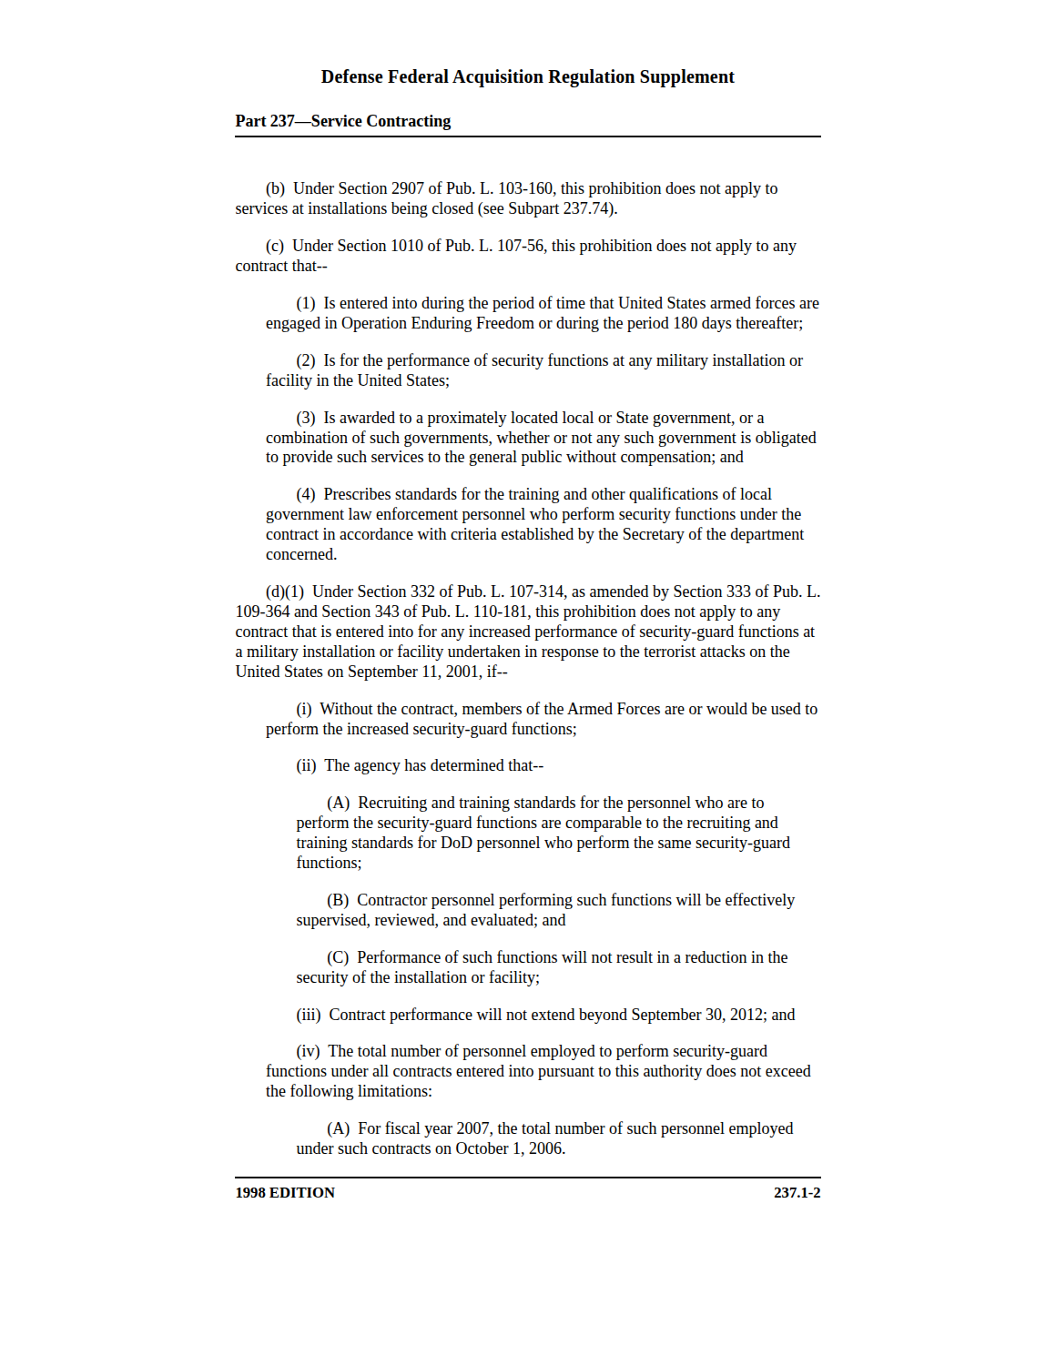Defense Federal Acquisition Regulation Supplement
Part 237—Service Contracting
(b) Under Section 2907 of Pub. L. 103-160, this prohibition does not apply to services at installations being closed (see Subpart 237.74).
(c) Under Section 1010 of Pub. L. 107-56, this prohibition does not apply to any contract that--
(1) Is entered into during the period of time that United States armed forces are engaged in Operation Enduring Freedom or during the period 180 days thereafter;
(2) Is for the performance of security functions at any military installation or facility in the United States;
(3) Is awarded to a proximately located local or State government, or a combination of such governments, whether or not any such government is obligated to provide such services to the general public without compensation; and
(4) Prescribes standards for the training and other qualifications of local government law enforcement personnel who perform security functions under the contract in accordance with criteria established by the Secretary of the department concerned.
(d)(1) Under Section 332 of Pub. L. 107-314, as amended by Section 333 of Pub. L. 109-364 and Section 343 of Pub. L. 110-181, this prohibition does not apply to any contract that is entered into for any increased performance of security-guard functions at a military installation or facility undertaken in response to the terrorist attacks on the United States on September 11, 2001, if--
(i) Without the contract, members of the Armed Forces are or would be used to perform the increased security-guard functions;
(ii) The agency has determined that--
(A) Recruiting and training standards for the personnel who are to perform the security-guard functions are comparable to the recruiting and training standards for DoD personnel who perform the same security-guard functions;
(B) Contractor personnel performing such functions will be effectively supervised, reviewed, and evaluated; and
(C) Performance of such functions will not result in a reduction in the security of the installation or facility;
(iii) Contract performance will not extend beyond September 30, 2012; and
(iv) The total number of personnel employed to perform security-guard functions under all contracts entered into pursuant to this authority does not exceed the following limitations:
(A) For fiscal year 2007, the total number of such personnel employed under such contracts on October 1, 2006.
1998 EDITION 237.1-2